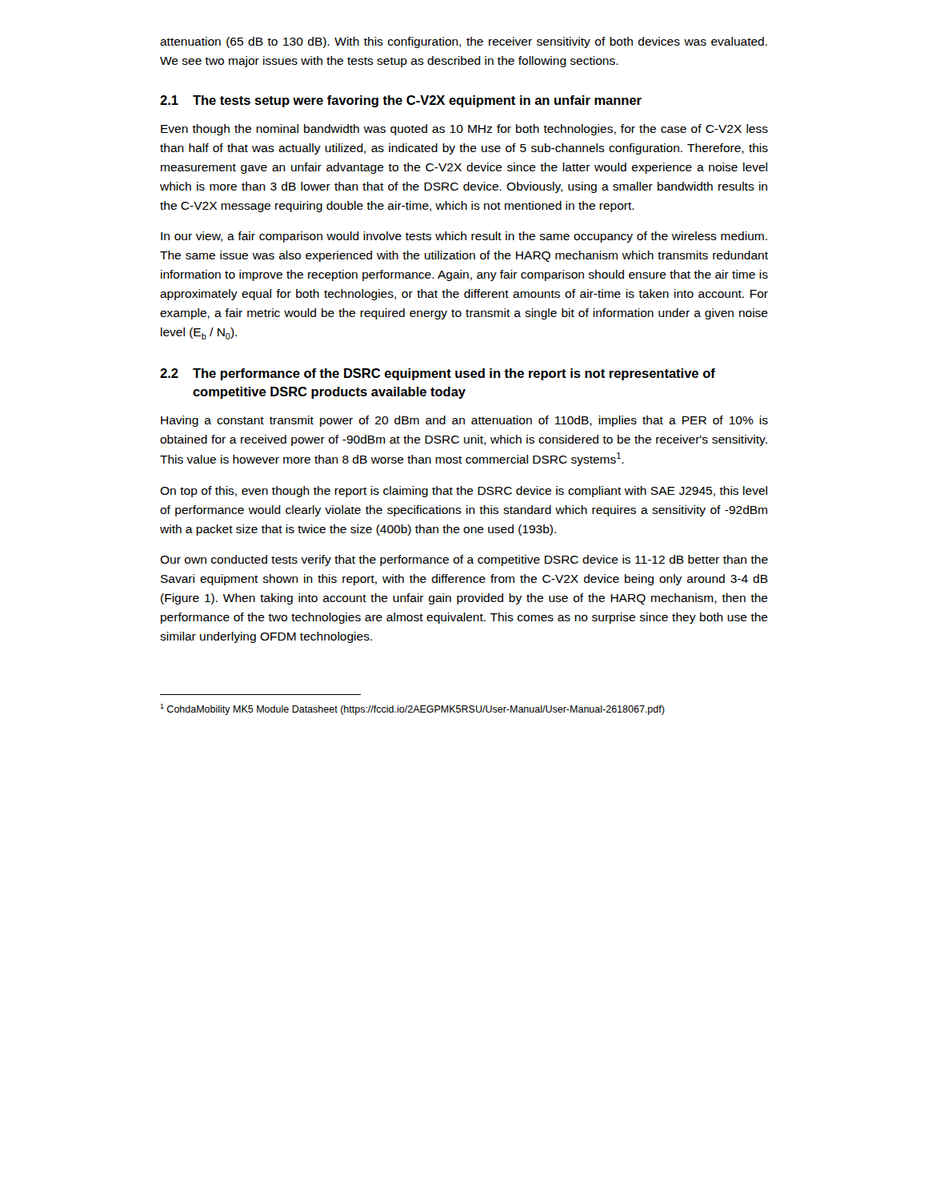attenuation (65 dB to 130 dB). With this configuration, the receiver sensitivity of both devices was evaluated. We see two major issues with the tests setup as described in the following sections.
2.1 The tests setup were favoring the C-V2X equipment in an unfair manner
Even though the nominal bandwidth was quoted as 10 MHz for both technologies, for the case of C-V2X less than half of that was actually utilized, as indicated by the use of 5 sub-channels configuration. Therefore, this measurement gave an unfair advantage to the C-V2X device since the latter would experience a noise level which is more than 3 dB lower than that of the DSRC device. Obviously, using a smaller bandwidth results in the C-V2X message requiring double the air-time, which is not mentioned in the report.
In our view, a fair comparison would involve tests which result in the same occupancy of the wireless medium. The same issue was also experienced with the utilization of the HARQ mechanism which transmits redundant information to improve the reception performance. Again, any fair comparison should ensure that the air time is approximately equal for both technologies, or that the different amounts of air-time is taken into account. For example, a fair metric would be the required energy to transmit a single bit of information under a given noise level (Eb / N0).
2.2 The performance of the DSRC equipment used in the report is not representative of competitive DSRC products available today
Having a constant transmit power of 20 dBm and an attenuation of 110dB, implies that a PER of 10% is obtained for a received power of -90dBm at the DSRC unit, which is considered to be the receiver's sensitivity. This value is however more than 8 dB worse than most commercial DSRC systems1.
On top of this, even though the report is claiming that the DSRC device is compliant with SAE J2945, this level of performance would clearly violate the specifications in this standard which requires a sensitivity of -92dBm with a packet size that is twice the size (400b) than the one used (193b).
Our own conducted tests verify that the performance of a competitive DSRC device is 11-12 dB better than the Savari equipment shown in this report, with the difference from the C-V2X device being only around 3-4 dB (Figure 1). When taking into account the unfair gain provided by the use of the HARQ mechanism, then the performance of the two technologies are almost equivalent. This comes as no surprise since they both use the similar underlying OFDM technologies.
1 CohdaMobility MK5 Module Datasheet (https://fccid.io/2AEGPMK5RSU/User-Manual/User-Manual-2618067.pdf)